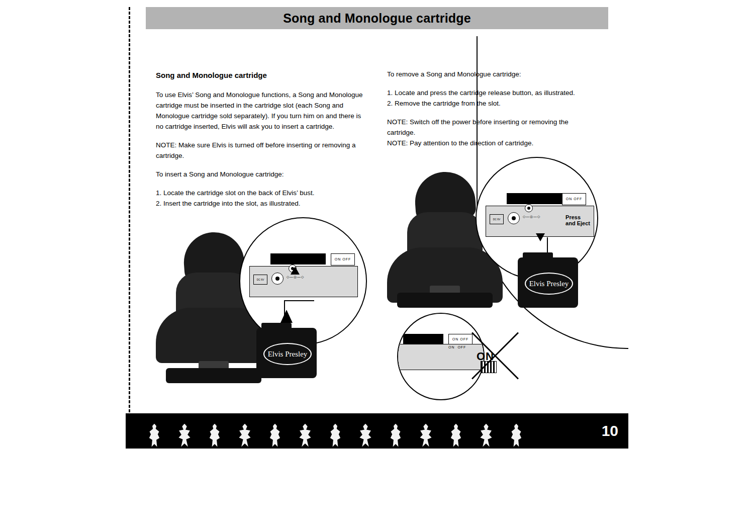Song and Monologue cartridge
Song and Monologue cartridge
To use Elvis’ Song and Monologue functions, a Song and Monologue cartridge must be inserted in the cartridge slot (each Song and Monologue cartridge sold separately). If you turn him on and there is no cartridge inserted, Elvis will ask you to insert a cartridge.
NOTE: Make sure Elvis is turned off before inserting or removing a cartridge.
To insert a Song and Monologue cartridge:
1. Locate the cartridge slot on the back of Elvis’ bust.
2. Insert the cartridge into the slot, as illustrated.
ON OFF
DC 6V
◇—◎—◇
Elvis Presley
To remove a Song and Monologue cartridge:
1. Locate and press the cartridge release button, as illustrated.
2. Remove the cartridge from the slot.
NOTE: Switch off the power before inserting or removing the cartridge.
NOTE: Pay attention to the direction of cartridge.
ON OFF
DC 6V
◇—◎—◇
Press
and Eject
Elvis Presley
ON OFF
ON OFF
ON
10